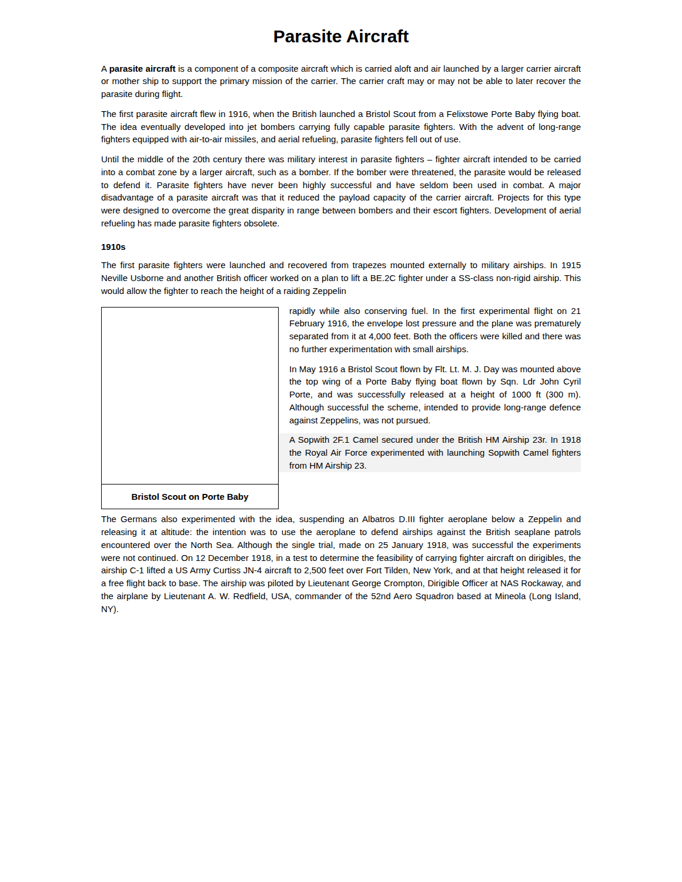Parasite Aircraft
A parasite aircraft is a component of a composite aircraft which is carried aloft and air launched by a larger carrier aircraft or mother ship to support the primary mission of the carrier. The carrier craft may or may not be able to later recover the parasite during flight.
The first parasite aircraft flew in 1916, when the British launched a Bristol Scout from a Felixstowe Porte Baby flying boat. The idea eventually developed into jet bombers carrying fully capable parasite fighters. With the advent of long-range fighters equipped with air-to-air missiles, and aerial refueling, parasite fighters fell out of use.
Until the middle of the 20th century there was military interest in parasite fighters – fighter aircraft intended to be carried into a combat zone by a larger aircraft, such as a bomber. If the bomber were threatened, the parasite would be released to defend it. Parasite fighters have never been highly successful and have seldom been used in combat. A major disadvantage of a parasite aircraft was that it reduced the payload capacity of the carrier aircraft. Projects for this type were designed to overcome the great disparity in range between bombers and their escort fighters. Development of aerial refueling has made parasite fighters obsolete.
1910s
The first parasite fighters were launched and recovered from trapezes mounted externally to military airships. In 1915 Neville Usborne and another British officer worked on a plan to lift a BE.2C fighter under a SS-class non-rigid airship. This would allow the fighter to reach the height of a raiding Zeppelin
Bristol Scout on Porte Baby
rapidly while also conserving fuel. In the first experimental flight on 21 February 1916, the envelope lost pressure and the plane was prematurely separated from it at 4,000 feet. Both the officers were killed and there was no further experimentation with small airships.
In May 1916 a Bristol Scout flown by Flt. Lt. M. J. Day was mounted above the top wing of a Porte Baby flying boat flown by Sqn. Ldr John Cyril Porte, and was successfully released at a height of 1000 ft (300 m). Although successful the scheme, intended to provide long-range defence against Zeppelins, was not pursued.
A Sopwith 2F.1 Camel secured under the British HM Airship 23r. In 1918 the Royal Air Force experimented with launching Sopwith Camel fighters from HM Airship 23.
The Germans also experimented with the idea, suspending an Albatros D.III fighter aeroplane below a Zeppelin and releasing it at altitude: the intention was to use the aeroplane to defend airships against the British seaplane patrols encountered over the North Sea. Although the single trial, made on 25 January 1918, was successful the experiments were not continued. On 12 December 1918, in a test to determine the feasibility of carrying fighter aircraft on dirigibles, the airship C-1 lifted a US Army Curtiss JN-4 aircraft to 2,500 feet over Fort Tilden, New York, and at that height released it for a free flight back to base. The airship was piloted by Lieutenant George Crompton, Dirigible Officer at NAS Rockaway, and the airplane by Lieutenant A. W. Redfield, USA, commander of the 52nd Aero Squadron based at Mineola (Long Island, NY).